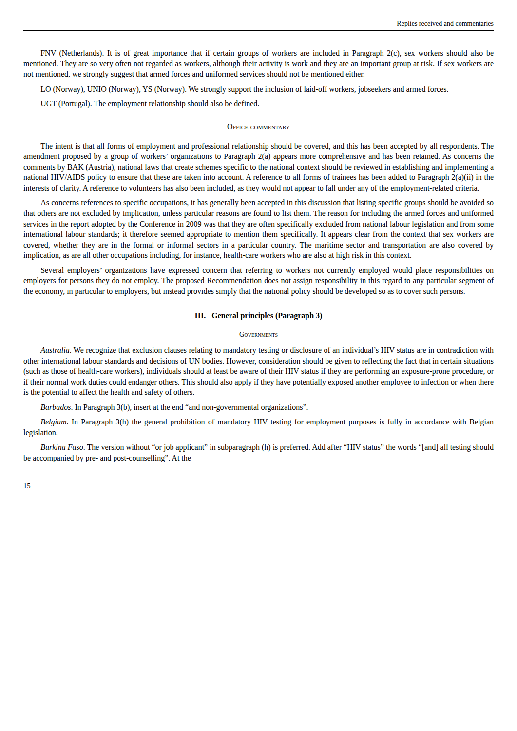Replies received and commentaries
FNV (Netherlands). It is of great importance that if certain groups of workers are included in Paragraph 2(c), sex workers should also be mentioned. They are so very often not regarded as workers, although their activity is work and they are an important group at risk. If sex workers are not mentioned, we strongly suggest that armed forces and uniformed services should not be mentioned either.
LO (Norway), UNIO (Norway), YS (Norway). We strongly support the inclusion of laid-off workers, jobseekers and armed forces.
UGT (Portugal). The employment relationship should also be defined.
Office commentary
The intent is that all forms of employment and professional relationship should be covered, and this has been accepted by all respondents. The amendment proposed by a group of workers’ organizations to Paragraph 2(a) appears more comprehensive and has been retained. As concerns the comments by BAK (Austria), national laws that create schemes specific to the national context should be reviewed in establishing and implementing a national HIV/AIDS policy to ensure that these are taken into account. A reference to all forms of trainees has been added to Paragraph 2(a)(ii) in the interests of clarity. A reference to volunteers has also been included, as they would not appear to fall under any of the employment-related criteria.
As concerns references to specific occupations, it has generally been accepted in this discussion that listing specific groups should be avoided so that others are not excluded by implication, unless particular reasons are found to list them. The reason for including the armed forces and uniformed services in the report adopted by the Conference in 2009 was that they are often specifically excluded from national labour legislation and from some international labour standards; it therefore seemed appropriate to mention them specifically. It appears clear from the context that sex workers are covered, whether they are in the formal or informal sectors in a particular country. The maritime sector and transportation are also covered by implication, as are all other occupations including, for instance, health-care workers who are also at high risk in this context.
Several employers’ organizations have expressed concern that referring to workers not currently employed would place responsibilities on employers for persons they do not employ. The proposed Recommendation does not assign responsibility in this regard to any particular segment of the economy, in particular to employers, but instead provides simply that the national policy should be developed so as to cover such persons.
III. General principles (Paragraph 3)
Governments
Australia. We recognize that exclusion clauses relating to mandatory testing or disclosure of an individual’s HIV status are in contradiction with other international labour standards and decisions of UN bodies. However, consideration should be given to reflecting the fact that in certain situations (such as those of health-care workers), individuals should at least be aware of their HIV status if they are performing an exposure-prone procedure, or if their normal work duties could endanger others. This should also apply if they have potentially exposed another employee to infection or when there is the potential to affect the health and safety of others.
Barbados. In Paragraph 3(b), insert at the end “and non-governmental organizations”.
Belgium. In Paragraph 3(h) the general prohibition of mandatory HIV testing for employment purposes is fully in accordance with Belgian legislation.
Burkina Faso. The version without “or job applicant” in subparagraph (h) is preferred. Add after “HIV status” the words “[and] all testing should be accompanied by pre- and post-counselling”. At the
15